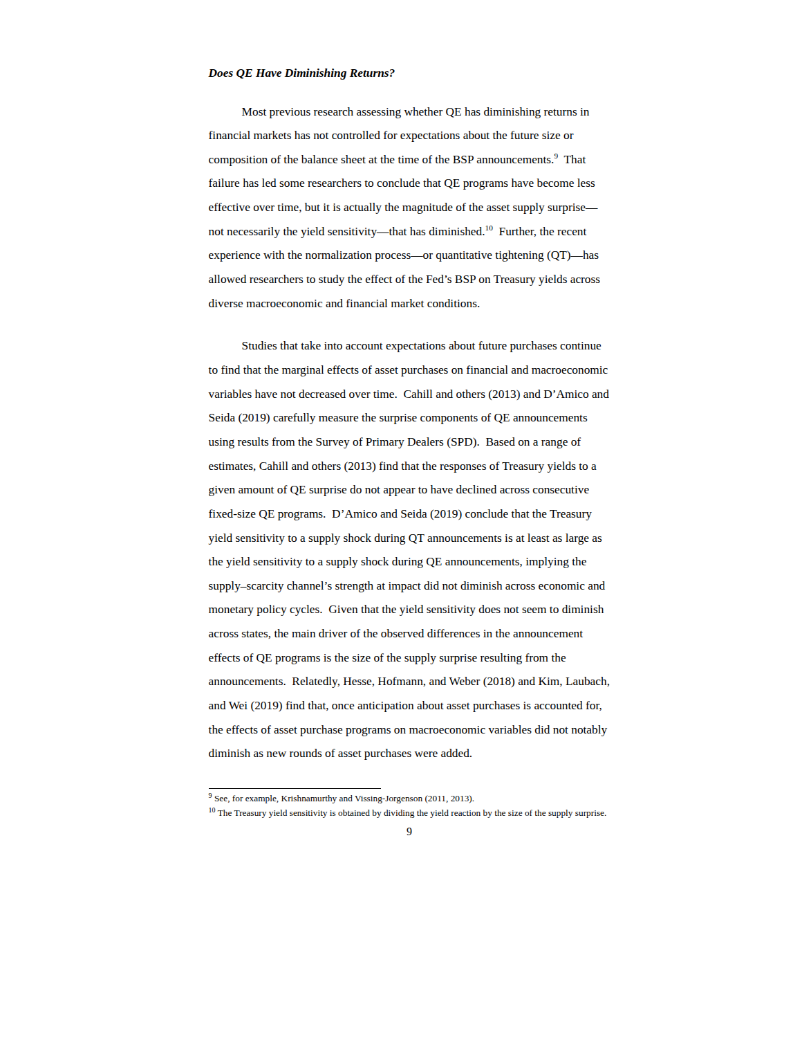Does QE Have Diminishing Returns?
Most previous research assessing whether QE has diminishing returns in financial markets has not controlled for expectations about the future size or composition of the balance sheet at the time of the BSP announcements.9 That failure has led some researchers to conclude that QE programs have become less effective over time, but it is actually the magnitude of the asset supply surprise—not necessarily the yield sensitivity—that has diminished.10 Further, the recent experience with the normalization process—or quantitative tightening (QT)—has allowed researchers to study the effect of the Fed’s BSP on Treasury yields across diverse macroeconomic and financial market conditions.
Studies that take into account expectations about future purchases continue to find that the marginal effects of asset purchases on financial and macroeconomic variables have not decreased over time. Cahill and others (2013) and D’Amico and Seida (2019) carefully measure the surprise components of QE announcements using results from the Survey of Primary Dealers (SPD). Based on a range of estimates, Cahill and others (2013) find that the responses of Treasury yields to a given amount of QE surprise do not appear to have declined across consecutive fixed-size QE programs. D’Amico and Seida (2019) conclude that the Treasury yield sensitivity to a supply shock during QT announcements is at least as large as the yield sensitivity to a supply shock during QE announcements, implying the supply–scarcity channel’s strength at impact did not diminish across economic and monetary policy cycles. Given that the yield sensitivity does not seem to diminish across states, the main driver of the observed differences in the announcement effects of QE programs is the size of the supply surprise resulting from the announcements. Relatedly, Hesse, Hofmann, and Weber (2018) and Kim, Laubach, and Wei (2019) find that, once anticipation about asset purchases is accounted for, the effects of asset purchase programs on macroeconomic variables did not notably diminish as new rounds of asset purchases were added.
9 See, for example, Krishnamurthy and Vissing-Jorgenson (2011, 2013).
10 The Treasury yield sensitivity is obtained by dividing the yield reaction by the size of the supply surprise.
9